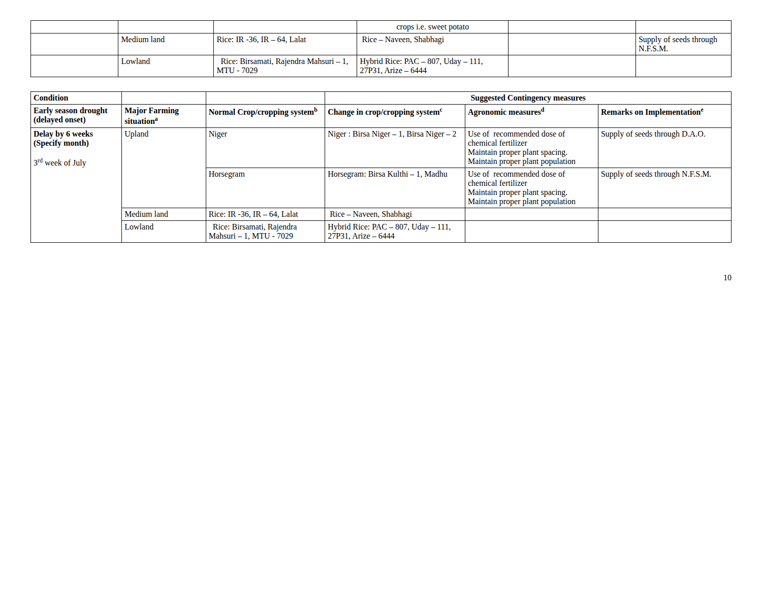| | | | crops i.e. sweet potato | | |
| | Medium land | Rice: IR -36, IR – 64, Lalat | Rice – Naveen, Shabhagi | | Supply of seeds through N.F.S.M. |
| | Lowland | Rice: Birsamati, Rajendra Mahsuri – 1, MTU - 7029 | Hybrid Rice: PAC – 807, Uday – 111, 27P31, Arize – 6444 | | |
| Condition | | | Suggested Contingency measures |
| --- | --- | --- | --- |
| Early season drought (delayed onset) | Major Farming situation a | Normal Crop/cropping system b | Change in crop/cropping system c | Agronomic measures d | Remarks on Implementation e |
| Delay by 6 weeks (Specify month) 3 rd week of July | Upland | Niger | Niger : Birsa Niger – 1, Birsa Niger – 2 | Use of recommended dose of chemical fertilizer Maintain proper plant spacing. Maintain proper plant population | Supply of seeds through D.A.O. |
| Horsegram | Horsegram: Birsa Kulthi – 1, Madhu | Use of recommended dose of chemical fertilizer Maintain proper plant spacing. Maintain proper plant population | Supply of seeds through N.F.S.M. |
| Medium land | Rice: IR -36, IR – 64, Lalat | Rice – Naveen, Shabhagi | | |
| Lowland | Rice: Birsamati, Rajendra Mahsuri – 1, MTU - 7029 | Hybrid Rice: PAC – 807, Uday – 111, 27P31, Arize – 6444 | | |
10